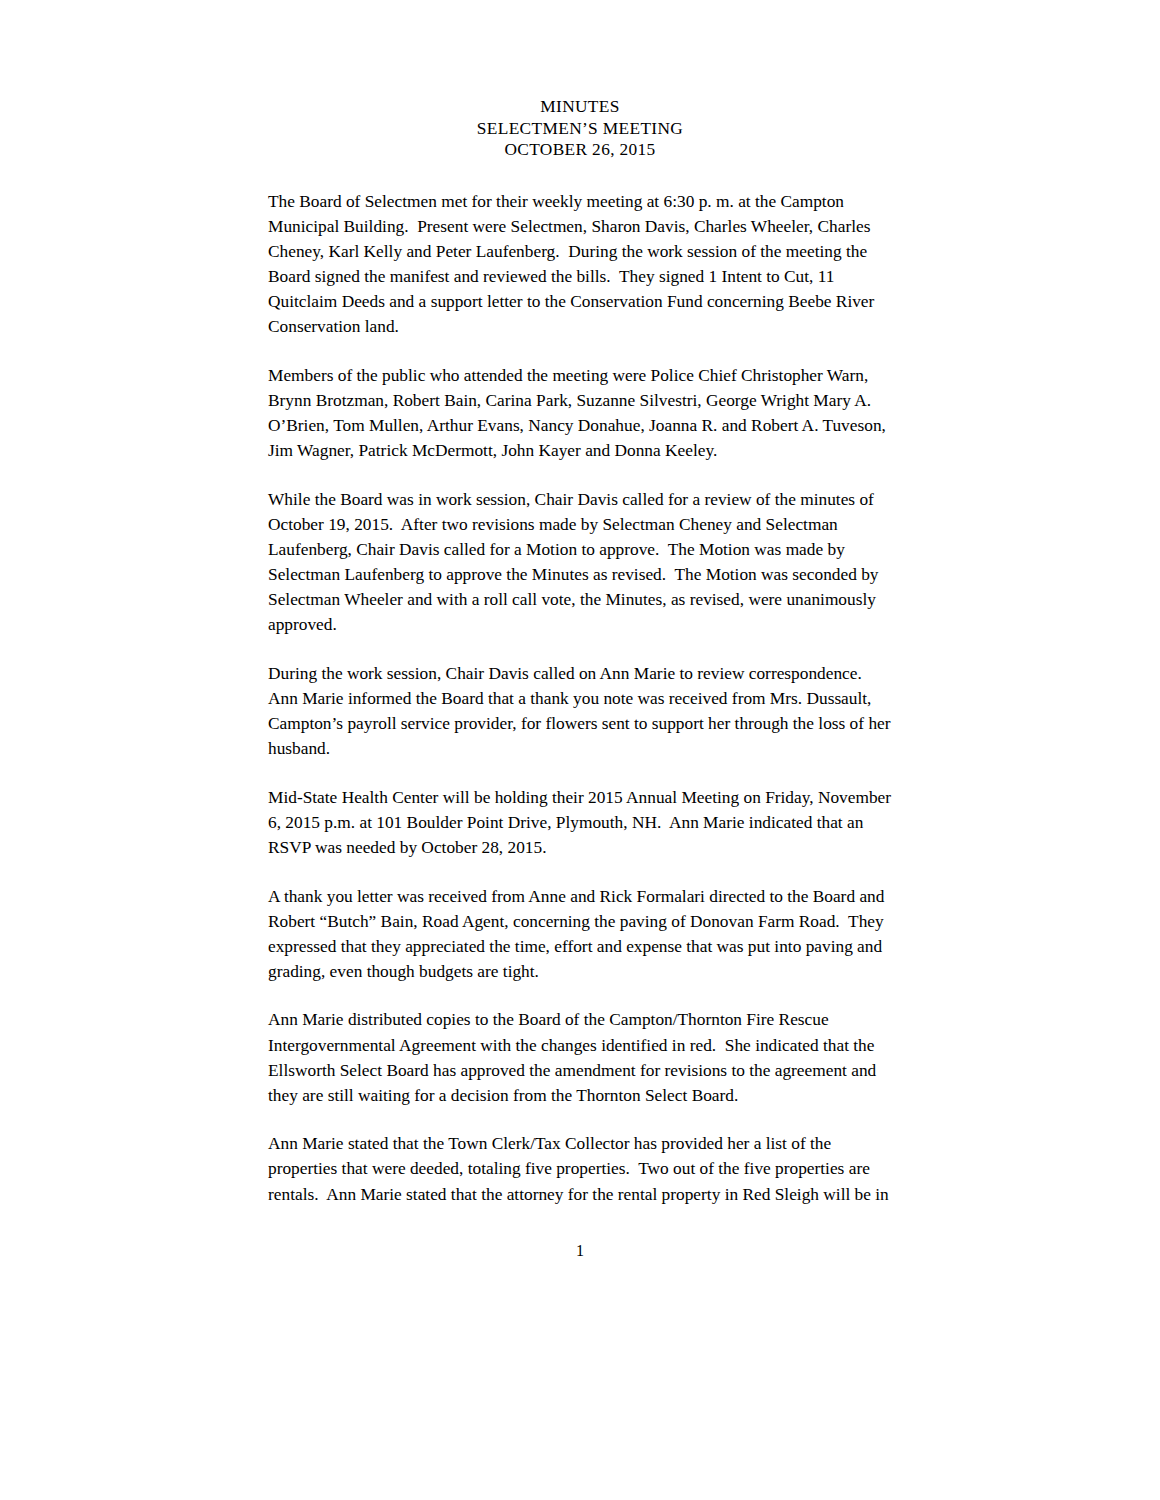MINUTES
SELECTMEN’S MEETING
OCTOBER 26, 2015
The Board of Selectmen met for their weekly meeting at 6:30 p. m. at the Campton Municipal Building. Present were Selectmen, Sharon Davis, Charles Wheeler, Charles Cheney, Karl Kelly and Peter Laufenberg. During the work session of the meeting the Board signed the manifest and reviewed the bills. They signed 1 Intent to Cut, 11 Quitclaim Deeds and a support letter to the Conservation Fund concerning Beebe River Conservation land.
Members of the public who attended the meeting were Police Chief Christopher Warn, Brynn Brotzman, Robert Bain, Carina Park, Suzanne Silvestri, George Wright Mary A. O’Brien, Tom Mullen, Arthur Evans, Nancy Donahue, Joanna R. and Robert A. Tuveson, Jim Wagner, Patrick McDermott, John Kayer and Donna Keeley.
While the Board was in work session, Chair Davis called for a review of the minutes of October 19, 2015. After two revisions made by Selectman Cheney and Selectman Laufenberg, Chair Davis called for a Motion to approve. The Motion was made by Selectman Laufenberg to approve the Minutes as revised. The Motion was seconded by Selectman Wheeler and with a roll call vote, the Minutes, as revised, were unanimously approved.
During the work session, Chair Davis called on Ann Marie to review correspondence. Ann Marie informed the Board that a thank you note was received from Mrs. Dussault, Campton’s payroll service provider, for flowers sent to support her through the loss of her husband.
Mid-State Health Center will be holding their 2015 Annual Meeting on Friday, November 6, 2015 p.m. at 101 Boulder Point Drive, Plymouth, NH. Ann Marie indicated that an RSVP was needed by October 28, 2015.
A thank you letter was received from Anne and Rick Formalari directed to the Board and Robert “Butch” Bain, Road Agent, concerning the paving of Donovan Farm Road. They expressed that they appreciated the time, effort and expense that was put into paving and grading, even though budgets are tight.
Ann Marie distributed copies to the Board of the Campton/Thornton Fire Rescue Intergovernmental Agreement with the changes identified in red. She indicated that the Ellsworth Select Board has approved the amendment for revisions to the agreement and they are still waiting for a decision from the Thornton Select Board.
Ann Marie stated that the Town Clerk/Tax Collector has provided her a list of the properties that were deeded, totaling five properties. Two out of the five properties are rentals. Ann Marie stated that the attorney for the rental property in Red Sleigh will be in
1